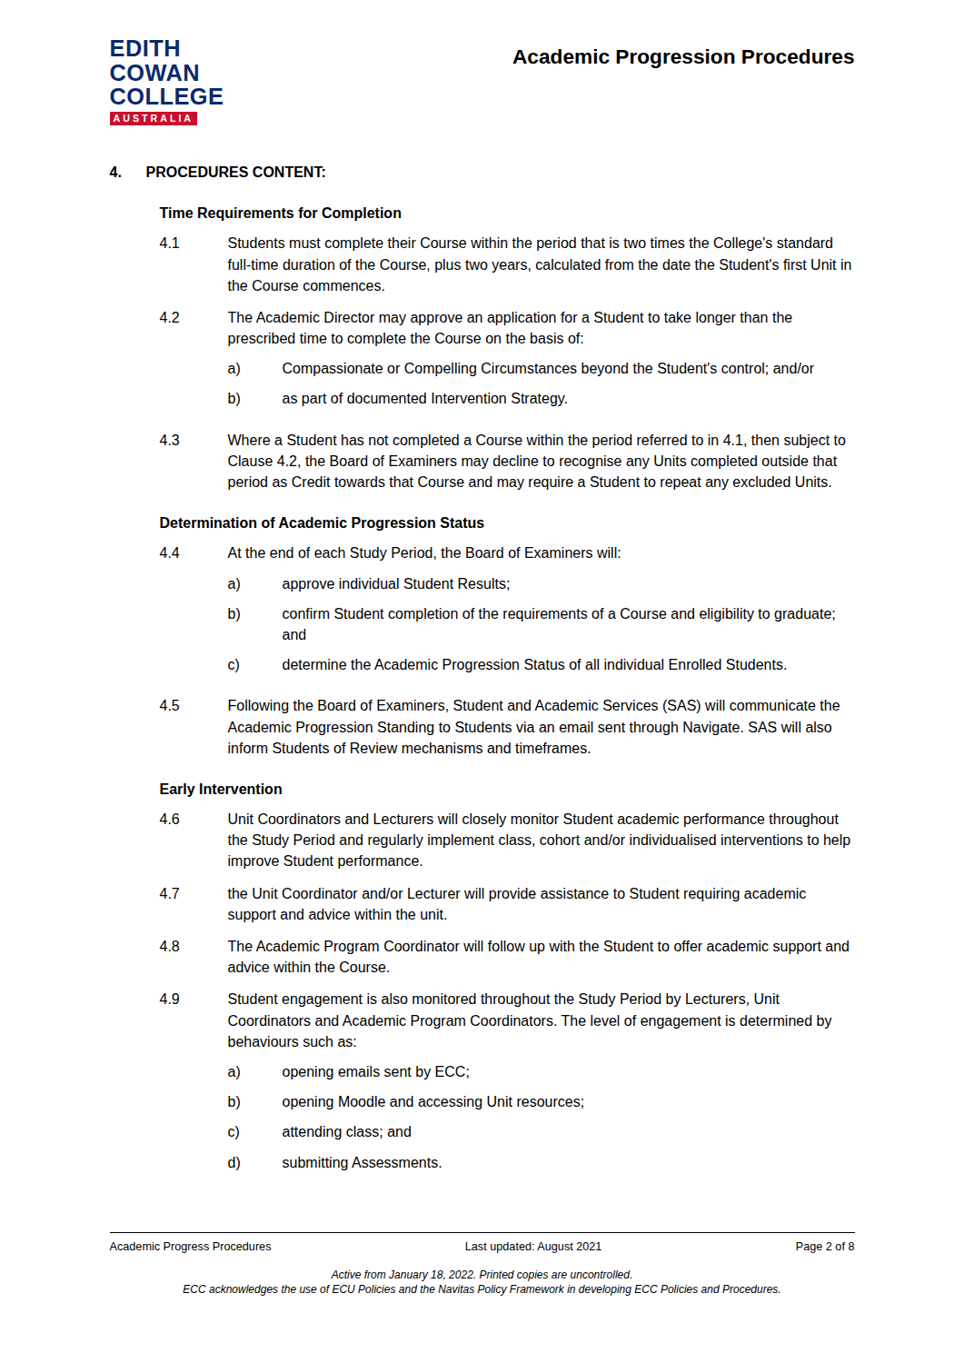EDITH COWAN COLLEGE
AUSTRALIA
Academic Progression Procedures
4. PROCEDURES CONTENT:
Time Requirements for Completion
4.1
Students must complete their Course within the period that is two times the College's standard full-time duration of the Course, plus two years, calculated from the date the Student's first Unit in the Course commences.
4.2
The Academic Director may approve an application for a Student to take longer than the prescribed time to complete the Course on the basis of:
a) Compassionate or Compelling Circumstances beyond the Student's control; and/or
b) as part of documented Intervention Strategy.
4.3
Where a Student has not completed a Course within the period referred to in 4.1, then subject to Clause 4.2, the Board of Examiners may decline to recognise any Units completed outside that period as Credit towards that Course and may require a Student to repeat any excluded Units.
Determination of Academic Progression Status
4.4
At the end of each Study Period, the Board of Examiners will:
a) approve individual Student Results;
b) confirm Student completion of the requirements of a Course and eligibility to graduate; and
c) determine the Academic Progression Status of all individual Enrolled Students.
4.5
Following the Board of Examiners, Student and Academic Services (SAS) will communicate the Academic Progression Standing to Students via an email sent through Navigate. SAS will also inform Students of Review mechanisms and timeframes.
Early Intervention
4.6
Unit Coordinators and Lecturers will closely monitor Student academic performance throughout the Study Period and regularly implement class, cohort and/or individualised interventions to help improve Student performance.
4.7
the Unit Coordinator and/or Lecturer will provide assistance to Student requiring academic support and advice within the unit.
4.8
The Academic Program Coordinator will follow up with the Student to offer academic support and advice within the Course.
4.9
Student engagement is also monitored throughout the Study Period by Lecturers, Unit Coordinators and Academic Program Coordinators. The level of engagement is determined by behaviours such as:
a) opening emails sent by ECC;
b) opening Moodle and accessing Unit resources;
c) attending class; and
d) submitting Assessments.
Academic Progress Procedures
Last updated: August 2021
Page 2 of 8
Active from January 18, 2022. Printed copies are uncontrolled.
ECC acknowledges the use of ECU Policies and the Navitas Policy Framework in developing ECC Policies and Procedures.